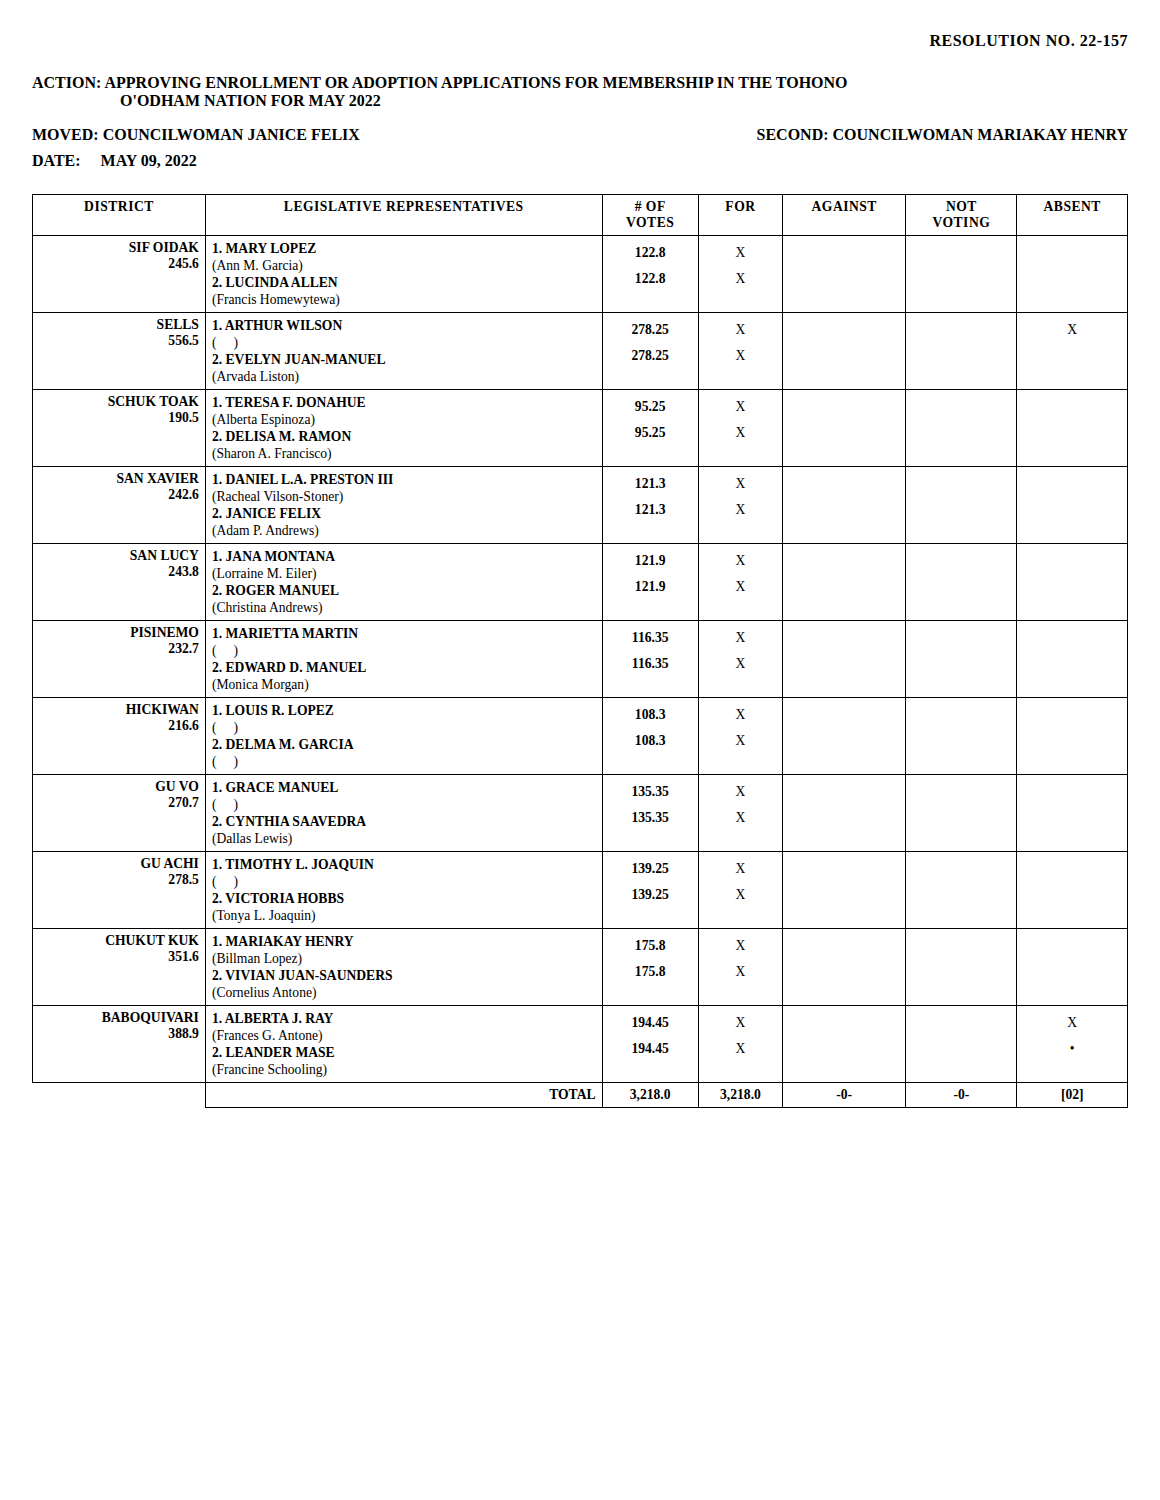RESOLUTION NO. 22-157
ACTION: APPROVING ENROLLMENT OR ADOPTION APPLICATIONS FOR MEMBERSHIP IN THE TOHONO
O'ODHAM NATION FOR MAY 2022
MOVED: COUNCILWOMAN JANICE FELIX SECOND: COUNCILWOMAN MARIAKAY HENRY
DATE: MAY 09, 2022
| DISTRICT | LEGISLATIVE REPRESENTATIVES | # OF VOTES | FOR | AGAINST | NOT VOTING | ABSENT |
| --- | --- | --- | --- | --- | --- | --- |
| SIF OIDAK 245.6 | 1. MARY LOPEZ (Ann M. Garcia) 2. LUCINDA ALLEN (Francis Homewytewa) | 122.8 122.8 | X X | | | |
| SELLS 556.5 | 1. ARTHUR WILSON ( ) 2. EVELYN JUAN-MANUEL (Arvada Liston) | 278.25 278.25 | X X | | | X |
| SCHUK TOAK 190.5 | 1. TERESA F. DONAHUE (Alberta Espinoza) 2. DELISA M. RAMON (Sharon A. Francisco) | 95.25 95.25 | X X | | | |
| SAN XAVIER 242.6 | 1. DANIEL L.A. PRESTON III (Racheal Vilson-Stoner) 2. JANICE FELIX (Adam P. Andrews) | 121.3 121.3 | X X | | | |
| SAN LUCY 243.8 | 1. JANA MONTANA (Lorraine M. Eiler) 2. ROGER MANUEL (Christina Andrews) | 121.9 121.9 | X X | | | |
| PISINEMO 232.7 | 1. MARIETTA MARTIN ( ) 2. EDWARD D. MANUEL (Monica Morgan) | 116.35 116.35 | X X | | | |
| HICKIWAN 216.6 | 1. LOUIS R. LOPEZ ( ) 2. DELMA M. GARCIA ( ) | 108.3 108.3 | X X | | | |
| GU VO 270.7 | 1. GRACE MANUEL ( ) 2. CYNTHIA SAAVEDRA (Dallas Lewis) | 135.35 135.35 | X X | | | |
| GU ACHI 278.5 | 1. TIMOTHY L. JOAQUIN ( ) 2. VICTORIA HOBBS (Tonya L. Joaquin) | 139.25 139.25 | X X | | | |
| CHUKUT KUK 351.6 | 1. MARIAKAY HENRY (Billman Lopez) 2. VIVIAN JUAN-SAUNDERS (Cornelius Antone) | 175.8 175.8 | X X | | | |
| BABOQUIVARI 388.9 | 1. ALBERTA J. RAY (Frances G. Antone) 2. LEANDER MASE (Francine Schooling) | 194.45 194.45 | X X | | | X • |
| | TOTAL | 3,218.0 | 3,218.0 | -0- | -0- | [02] |